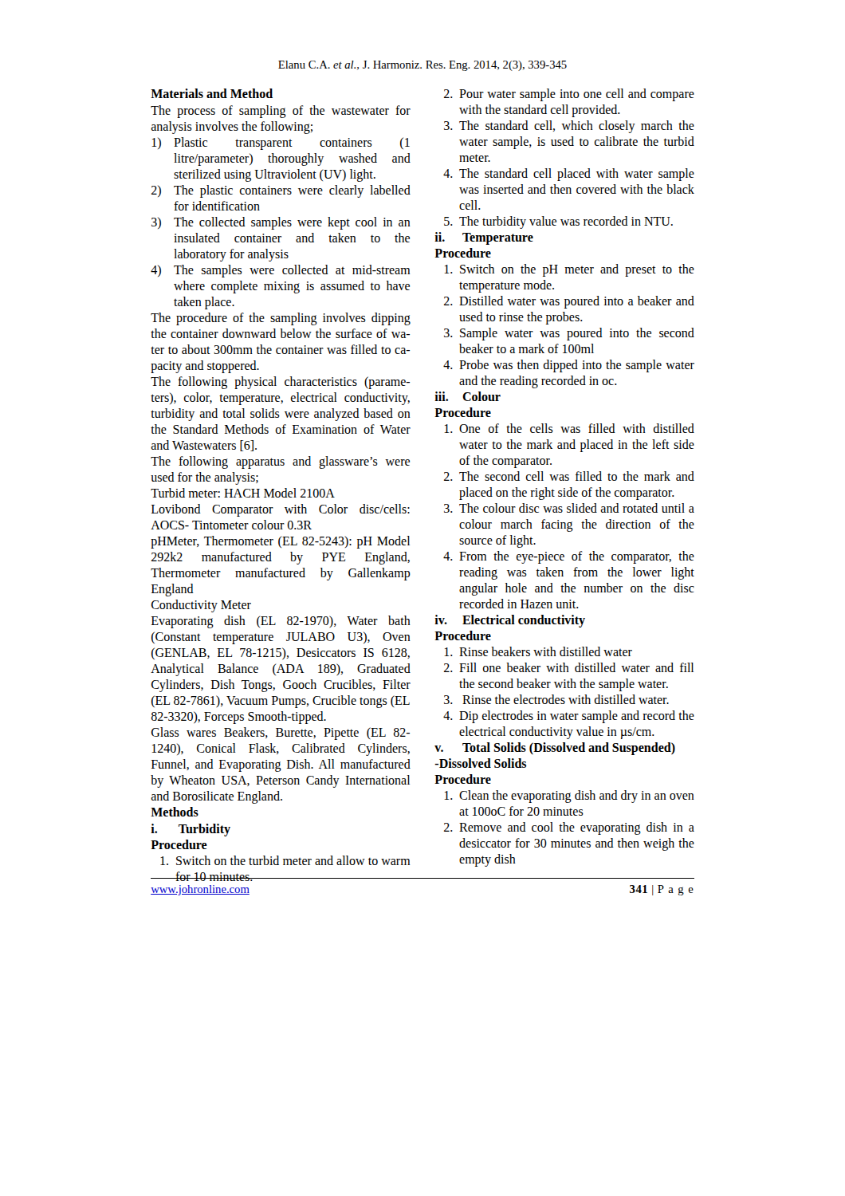Elanu C.A. et al., J. Harmoniz. Res. Eng. 2014, 2(3), 339-345
Materials and Method
The process of sampling of the wastewater for analysis involves the following;
Plastic transparent containers (1 litre/parameter) thoroughly washed and sterilized using Ultraviolent (UV) light.
The plastic containers were clearly labelled for identification
The collected samples were kept cool in an insulated container and taken to the laboratory for analysis
The samples were collected at mid-stream where complete mixing is assumed to have taken place.
The procedure of the sampling involves dipping the container downward below the surface of water to about 300mm the container was filled to capacity and stoppered.
The following physical characteristics (parameters), color, temperature, electrical conductivity, turbidity and total solids were analyzed based on the Standard Methods of Examination of Water and Wastewaters [6].
The following apparatus and glassware’s were used for the analysis;
Turbid meter: HACH Model 2100A
Lovibond Comparator with Color disc/cells: AOCS- Tintometer colour 0.3R
pHMeter, Thermometer (EL 82-5243): pH Model 292k2 manufactured by PYE England, Thermometer manufactured by Gallenkamp England
Conductivity Meter
Evaporating dish (EL 82-1970), Water bath (Constant temperature JULABO U3), Oven (GENLAB, EL 78-1215), Desiccators IS 6128, Analytical Balance (ADA 189), Graduated Cylinders, Dish Tongs, Gooch Crucibles, Filter (EL 82-7861), Vacuum Pumps, Crucible tongs (EL 82-3320), Forceps Smooth-tipped.
Glass wares Beakers, Burette, Pipette (EL 82-1240), Conical Flask, Calibrated Cylinders, Funnel, and Evaporating Dish. All manufactured by Wheaton USA, Peterson Candy International and Borosilicate England.
Methods
i. Turbidity
Procedure
Switch on the turbid meter and allow to warm for 10 minutes.
Pour water sample into one cell and compare with the standard cell provided.
The standard cell, which closely march the water sample, is used to calibrate the turbid meter.
The standard cell placed with water sample was inserted and then covered with the black cell.
The turbidity value was recorded in NTU.
ii. Temperature
Procedure
Switch on the pH meter and preset to the temperature mode.
Distilled water was poured into a beaker and used to rinse the probes.
Sample water was poured into the second beaker to a mark of 100ml
Probe was then dipped into the sample water and the reading recorded in oc.
iii. Colour
Procedure
One of the cells was filled with distilled water to the mark and placed in the left side of the comparator.
The second cell was filled to the mark and placed on the right side of the comparator.
The colour disc was slided and rotated until a colour march facing the direction of the source of light.
From the eye-piece of the comparator, the reading was taken from the lower light angular hole and the number on the disc recorded in Hazen unit.
iv. Electrical conductivity
Procedure
Rinse beakers with distilled water
Fill one beaker with distilled water and fill the second beaker with the sample water.
Rinse the electrodes with distilled water.
Dip electrodes in water sample and record the electrical conductivity value in µs/cm.
v. Total Solids (Dissolved and Suspended)
-Dissolved Solids
Procedure
Clean the evaporating dish and dry in an oven at 100oC for 20 minutes
Remove and cool the evaporating dish in a desiccator for 30 minutes and then weigh the empty dish
www.johronline.com 341 | P a g e